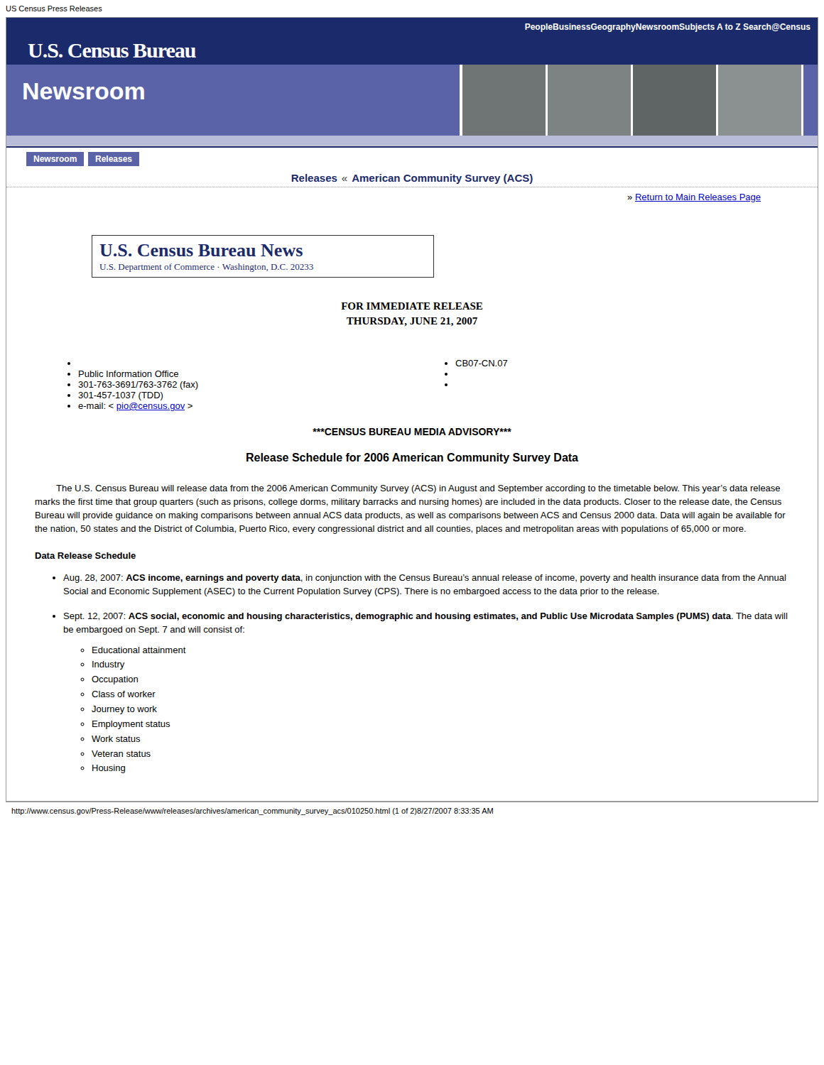US Census Press Releases
People Business Geography Newsroom Subjects A to Z Search@Census
U.S. Census Bureau
Newsroom
Newsroom
Releases
Releases«American Community Survey (ACS)
» Return to Main Releases Page
U.S. Census Bureau News
U.S. Department of Commerce · Washington, D.C. 20233
FOR IMMEDIATE RELEASE
THURSDAY, JUNE 21, 2007
| Public Information Office 301-763-3691/763-3762 (fax) 301-457-1037 (TDD) e-mail: < pio@census.gov > | CB07-CN.07 |
***CENSUS BUREAU MEDIA ADVISORY***
Release Schedule for 2006 American Community Survey Data
The U.S. Census Bureau will release data from the 2006 American Community Survey (ACS) in August and September according to the timetable below. This year’s data release marks the first time that group quarters (such as prisons, college dorms, military barracks and nursing homes) are included in the data products. Closer to the release date, the Census Bureau will provide guidance on making comparisons between annual ACS data products, as well as comparisons between ACS and Census 2000 data. Data will again be available for the nation, 50 states and the District of Columbia, Puerto Rico, every congressional district and all counties, places and metropolitan areas with populations of 65,000 or more.
Data Release Schedule
Aug. 28, 2007: ACS income, earnings and poverty data, in conjunction with the Census Bureau’s annual release of income, poverty and health insurance data from the Annual Social and Economic Supplement (ASEC) to the Current Population Survey (CPS). There is no embargoed access to the data prior to the release.
Sept. 12, 2007: ACS social, economic and housing characteristics, demographic and housing estimates, and Public Use Microdata Samples (PUMS) data. The data will be embargoed on Sept. 7 and will consist of:
Educational attainment
Industry
Occupation
Class of worker
Journey to work
Employment status
Work status
Veteran status
Housing
http://www.census.gov/Press-Release/www/releases/archives/american_community_survey_acs/010250.html (1 of 2)8/27/2007 8:33:35 AM